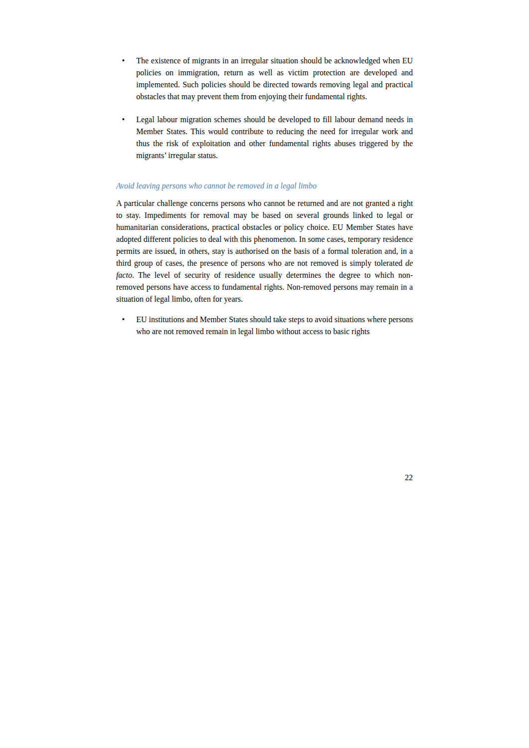The existence of migrants in an irregular situation should be acknowledged when EU policies on immigration, return as well as victim protection are developed and implemented. Such policies should be directed towards removing legal and practical obstacles that may prevent them from enjoying their fundamental rights.
Legal labour migration schemes should be developed to fill labour demand needs in Member States. This would contribute to reducing the need for irregular work and thus the risk of exploitation and other fundamental rights abuses triggered by the migrants’ irregular status.
Avoid leaving persons who cannot be removed in a legal limbo
A particular challenge concerns persons who cannot be returned and are not granted a right to stay. Impediments for removal may be based on several grounds linked to legal or humanitarian considerations, practical obstacles or policy choice. EU Member States have adopted different policies to deal with this phenomenon. In some cases, temporary residence permits are issued, in others, stay is authorised on the basis of a formal toleration and, in a third group of cases, the presence of persons who are not removed is simply tolerated de facto. The level of security of residence usually determines the degree to which non-removed persons have access to fundamental rights. Non-removed persons may remain in a situation of legal limbo, often for years.
EU institutions and Member States should take steps to avoid situations where persons who are not removed remain in legal limbo without access to basic rights
22